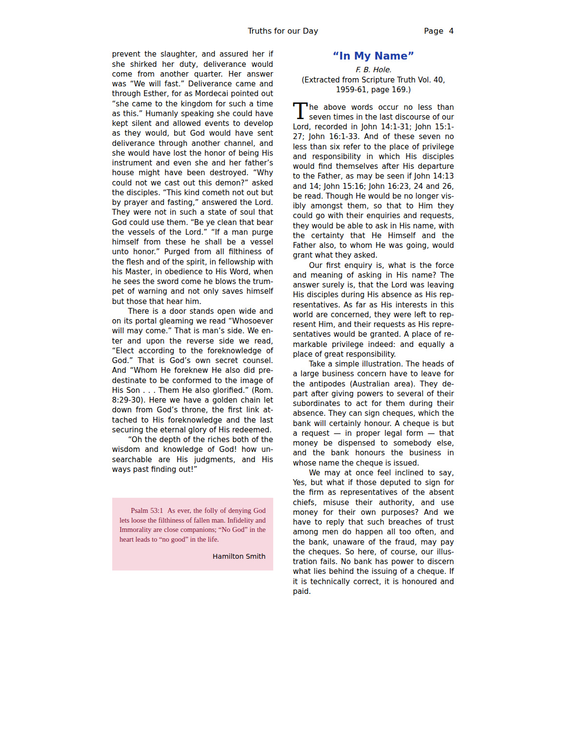Truths for our Day Page 4
prevent the slaughter, and assured her if she shirked her duty, deliverance would come from another quarter. Her answer was “We will fast.” Deliverance came and through Esther, for as Mordecai pointed out “she came to the kingdom for such a time as this.” Humanly speaking she could have kept silent and allowed events to develop as they would, but God would have sent deliverance through another channel, and she would have lost the honor of being His instrument and even she and her father’s house might have been destroyed. “Why could not we cast out this demon?” asked the disciples. “This kind cometh not out but by prayer and fasting,” answered the Lord. They were not in such a state of soul that God could use them. “Be ye clean that bear the vessels of the Lord.” “If a man purge himself from these he shall be a vessel unto honor.” Purged from all filthiness of the flesh and of the spirit, in fellowship with his Master, in obedience to His Word, when he sees the sword come he blows the trumpet of warning and not only saves himself but those that hear him.
There is a door stands open wide and on its portal gleaming we read “Whosoever will may come.” That is man’s side. We enter and upon the reverse side we read, “Elect according to the foreknowledge of God.” That is God’s own secret counsel. And “Whom He foreknew He also did predestinate to be conformed to the image of His Son . . . Them He also glorified.” (Rom. 8:29-30). Here we have a golden chain let down from God’s throne, the first link attached to His foreknowledge and the last securing the eternal glory of His redeemed.
“Oh the depth of the riches both of the wisdom and knowledge of God! how unsearchable are His judgments, and His ways past finding out!”
Psalm 53:1 As ever, the folly of denying God lets loose the filthiness of fallen man. Infidelity and Immorality are close companions; “No God” in the heart leads to “no good” in the life.
Hamilton Smith
“In My Name”
F. B. Hole.
(Extracted from Scripture Truth Vol. 40, 1959-61, page 169.)
The above words occur no less than seven times in the last discourse of our Lord, recorded in John 14:1-31; John 15:1-27; John 16:1-33. And of these seven no less than six refer to the place of privilege and responsibility in which His disciples would find themselves after His departure to the Father, as may be seen if John 14:13 and 14; John 15:16; John 16:23, 24 and 26, be read. Though He would be no longer visibly amongst them, so that to Him they could go with their enquiries and requests, they would be able to ask in His name, with the certainty that He Himself and the Father also, to whom He was going, would grant what they asked.
Our first enquiry is, what is the force and meaning of asking in His name? The answer surely is, that the Lord was leaving His disciples during His absence as His representatives. As far as His interests in this world are concerned, they were left to represent Him, and their requests as His representatives would be granted. A place of remarkable privilege indeed: and equally a place of great responsibility.
Take a simple illustration. The heads of a large business concern have to leave for the antipodes (Australian area). They depart after giving powers to several of their subordinates to act for them during their absence. They can sign cheques, which the bank will certainly honour. A cheque is but a request — in proper legal form — that money be dispensed to somebody else, and the bank honours the business in whose name the cheque is issued.
We may at once feel inclined to say, Yes, but what if those deputed to sign for the firm as representatives of the absent chiefs, misuse their authority, and use money for their own purposes? And we have to reply that such breaches of trust among men do happen all too often, and the bank, unaware of the fraud, may pay the cheques. So here, of course, our illustration fails. No bank has power to discern what lies behind the issuing of a cheque. If it is technically correct, it is honoured and paid.